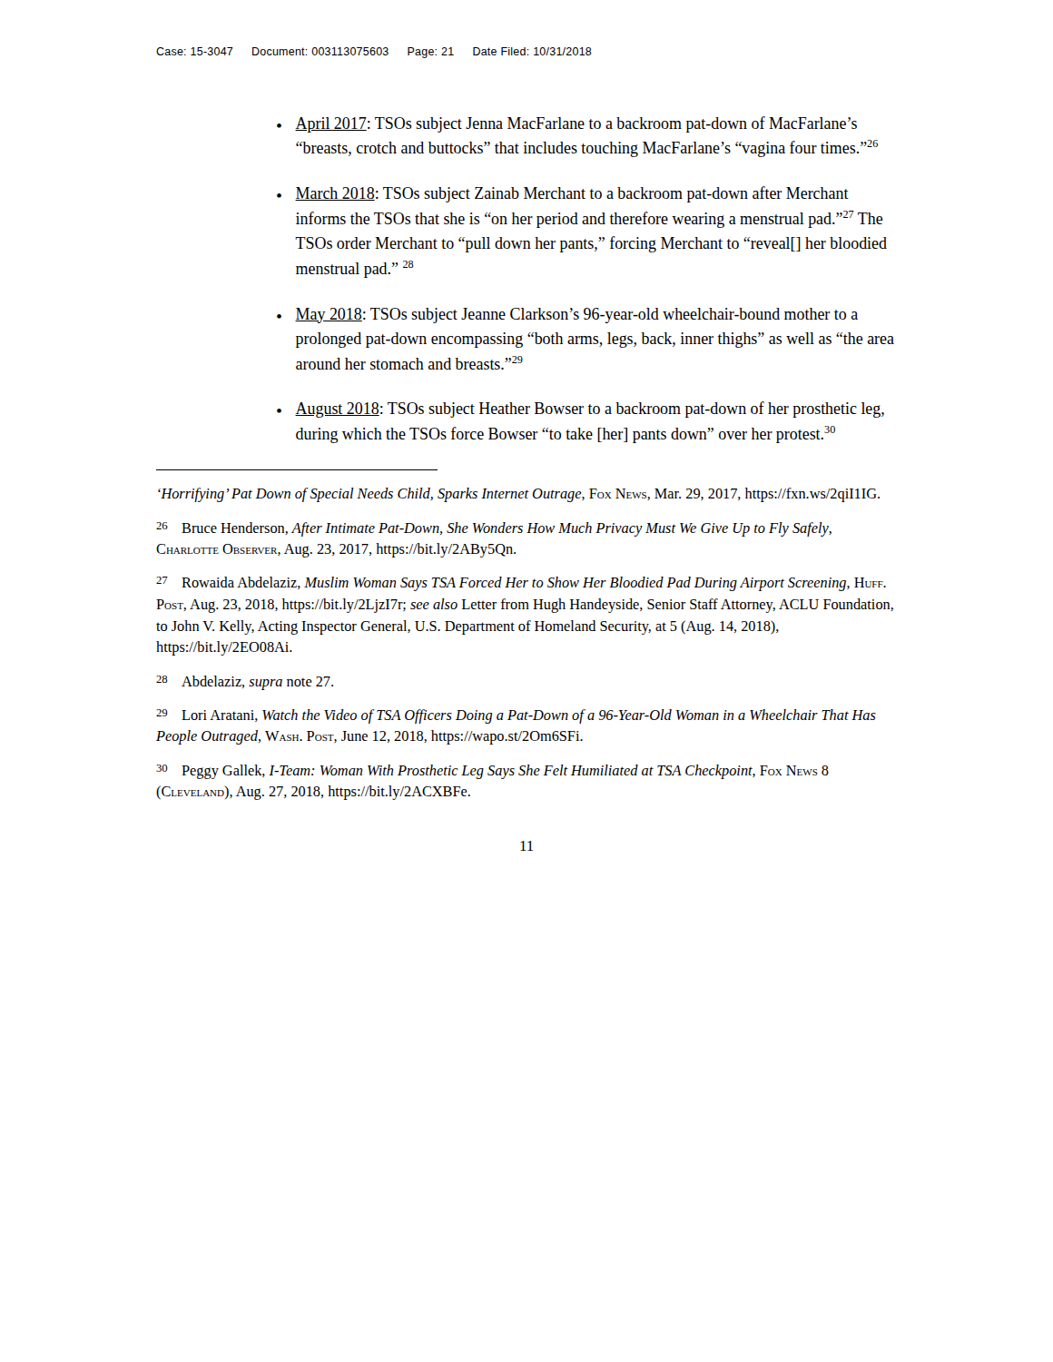Case: 15-3047 Document: 003113075603 Page: 21 Date Filed: 10/31/2018
April 2017: TSOs subject Jenna MacFarlane to a backroom pat-down of MacFarlane’s “breasts, crotch and buttocks” that includes touching MacFarlane’s “vagina four times.”26
March 2018: TSOs subject Zainab Merchant to a backroom pat-down after Merchant informs the TSOs that she is “on her period and therefore wearing a menstrual pad.”27 The TSOs order Merchant to “pull down her pants,” forcing Merchant to “reveal[] her bloodied menstrual pad.” 28
May 2018: TSOs subject Jeanne Clarkson’s 96-year-old wheelchair-bound mother to a prolonged pat-down encompassing “both arms, legs, back, inner thighs” as well as “the area around her stomach and breasts.”29
August 2018: TSOs subject Heather Bowser to a backroom pat-down of her prosthetic leg, during which the TSOs force Bowser “to take [her] pants down” over her protest.30
‘Horrifying’ Pat Down of Special Needs Child, Sparks Internet Outrage, Fox News, Mar. 29, 2017, https://fxn.ws/2qiI1IG.
26 Bruce Henderson, After Intimate Pat-Down, She Wonders How Much Privacy Must We Give Up to Fly Safely, Charlotte Observer, Aug. 23, 2017, https://bit.ly/2ABy5Qn.
27 Rowaida Abdelaziz, Muslim Woman Says TSA Forced Her to Show Her Bloodied Pad During Airport Screening, Huff. Post, Aug. 23, 2018, https://bit.ly/2LjzI7r; see also Letter from Hugh Handeyside, Senior Staff Attorney, ACLU Foundation, to John V. Kelly, Acting Inspector General, U.S. Department of Homeland Security, at 5 (Aug. 14, 2018), https://bit.ly/2EO08Ai.
28 Abdelaziz, supra note 27.
29 Lori Aratani, Watch the Video of TSA Officers Doing a Pat-Down of a 96-Year-Old Woman in a Wheelchair That Has People Outraged, Wash. Post, June 12, 2018, https://wapo.st/2Om6SFi.
30 Peggy Gallek, I-Team: Woman With Prosthetic Leg Says She Felt Humiliated at TSA Checkpoint, Fox News 8 (Cleveland), Aug. 27, 2018, https://bit.ly/2ACXBFe.
11